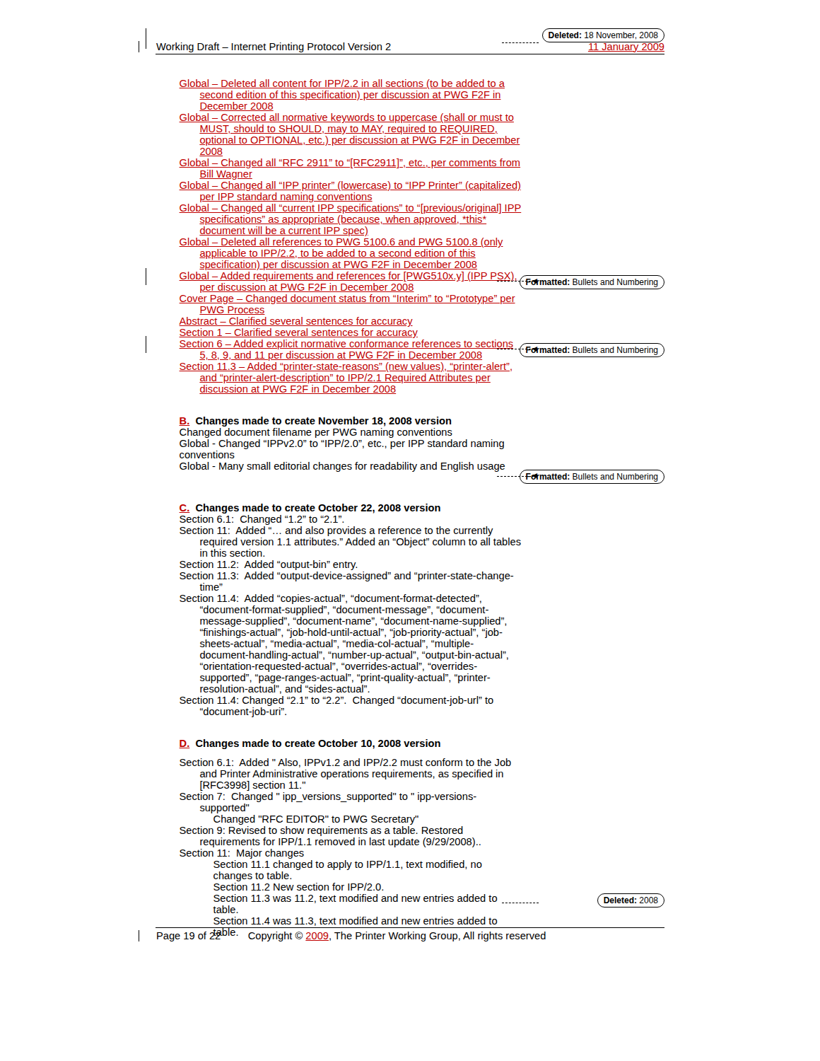Working Draft – Internet Printing Protocol Version 2
11 January 2009
Deleted: 18 November, 2008
Global – Deleted all content for IPP/2.2 in all sections (to be added to a second edition of this specification) per discussion at PWG F2F in December 2008
Global – Corrected all normative keywords to uppercase (shall or must to MUST, should to SHOULD, may to MAY, required to REQUIRED, optional to OPTIONAL, etc.) per discussion at PWG F2F in December 2008
Global – Changed all “RFC 2911” to “[RFC2911]”, etc., per comments from Bill Wagner
Global – Changed all “IPP printer” (lowercase) to “IPP Printer” (capitalized) per IPP standard naming conventions
Global – Changed all “current IPP specifications” to “[previous/original] IPP specifications” as appropriate (because, when approved, *this* document will be a current IPP spec)
Global – Deleted all references to PWG 5100.6 and PWG 5100.8 (only applicable to IPP/2.2, to be added to a second edition of this specification) per discussion at PWG F2F in December 2008
Global – Added requirements and references for [PWG510x.y] (IPP PSX), per discussion at PWG F2F in December 2008
Cover Page – Changed document status from “Interim” to “Prototype” per PWG Process
Abstract – Clarified several sentences for accuracy
Section 1 – Clarified several sentences for accuracy
Section 6 – Added explicit normative conformance references to sections 5, 8, 9, and 11 per discussion at PWG F2F in December 2008
Section 11.3 – Added “printer-state-reasons” (new values), “printer-alert”, and “printer-alert-description” to IPP/2.1 Required Attributes per discussion at PWG F2F in December 2008
B. Changes made to create November 18, 2008 version
Changed document filename per PWG naming conventions
Global - Changed “IPPv2.0” to “IPP/2.0”, etc., per IPP standard naming conventions
Global - Many small editorial changes for readability and English usage
C. Changes made to create October 22, 2008 version
Section 6.1: Changed “1.2” to “2.1”.
Section 11: Added “… and also provides a reference to the currently required version 1.1 attributes.” Added an “Object” column to all tables in this section.
Section 11.2: Added “output-bin” entry.
Section 11.3: Added “output-device-assigned” and “printer-state-change-time”
Section 11.4: Added “copies-actual”, “document-format-detected”, “document-format-supplied”, “document-message”, “document-message-supplied”, “document-name”, “document-name-supplied”, “finishings-actual”, “job-hold-until-actual”, “job-priority-actual”, “job-sheets-actual”, “media-actual”, “media-col-actual”, “multiple-document-handling-actual”, “number-up-actual”, “output-bin-actual”, “orientation-requested-actual”, “overrides-actual”, “overrides-supported”, “page-ranges-actual”, “print-quality-actual”, “printer-resolution-actual”, and “sides-actual”.
Section 11.4: Changed “2.1” to “2.2”. Changed “document-job-url” to “document-job-uri”.
D. Changes made to create October 10, 2008 version
Section 6.1: Added " Also, IPPv1.2 and IPP/2.2 must conform to the Job and Printer Administrative operations requirements, as specified in [RFC3998] section 11."
Section 7: Changed " ipp_versions_supported" to " ipp-versions-supported"
Changed "RFC EDITOR" to PWG Secretary"
Section 9: Revised to show requirements as a table. Restored requirements for IPP/1.1 removed in last update (9/29/2008)..
Section 11: Major changes
Section 11.1 changed to apply to IPP/1.1, text modified, no changes to table.
Section 11.2 New section for IPP/2.0.
Section 11.3 was 11.2, text modified and new entries added to table.
Section 11.4 was 11.3, text modified and new entries added to table.
Formatted: Bullets and Numbering
◄
Formatted: Bullets and Numbering
◄
Formatted: Bullets and Numbering
◄
Deleted: 2008
Page 19 of 22 Copyright © 2009, The Printer Working Group, All rights reserved